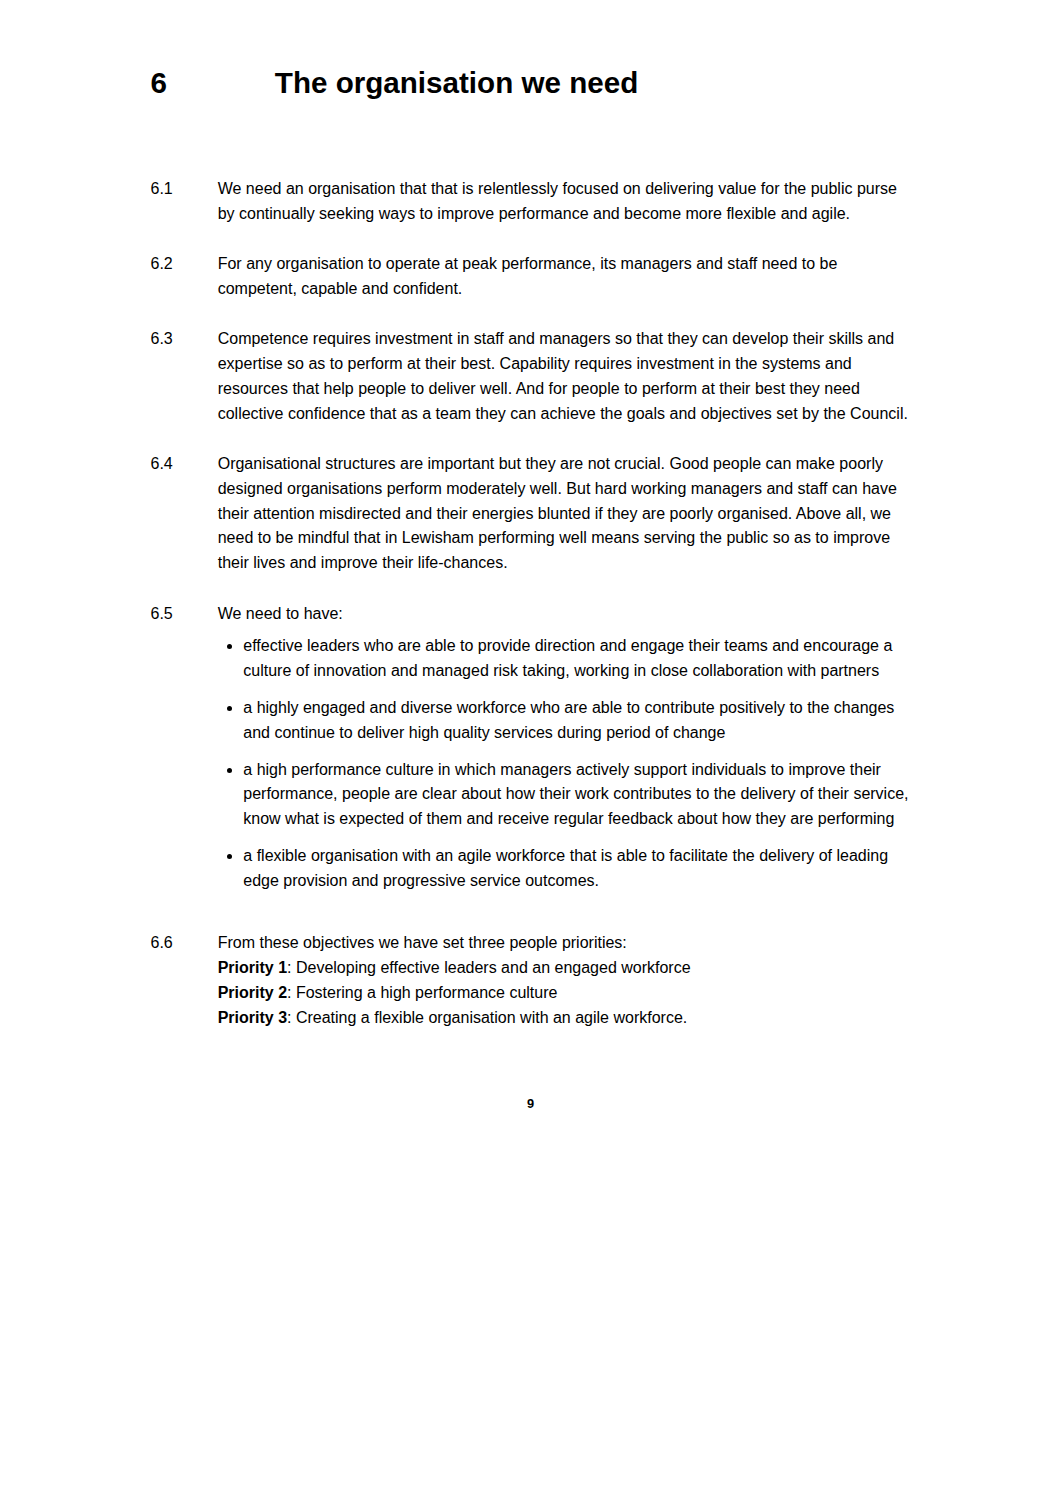6 The organisation we need
6.1
We need an organisation that that is relentlessly focused on delivering value for the public purse by continually seeking ways to improve performance and become more flexible and agile.
6.2
For any organisation to operate at peak performance, its managers and staff need to be competent, capable and confident.
6.3
Competence requires investment in staff and managers so that they can develop their skills and expertise so as to perform at their best. Capability requires investment in the systems and resources that help people to deliver well. And for people to perform at their best they need collective confidence that as a team they can achieve the goals and objectives set by the Council.
6.4
Organisational structures are important but they are not crucial. Good people can make poorly designed organisations perform moderately well. But hard working managers and staff can have their attention misdirected and their energies blunted if they are poorly organised. Above all, we need to be mindful that in Lewisham performing well means serving the public so as to improve their lives and improve their life-chances.
6.5
We need to have:
effective leaders who are able to provide direction and engage their teams and encourage a culture of innovation and managed risk taking, working in close collaboration with partners
a highly engaged and diverse workforce who are able to contribute positively to the changes and continue to deliver high quality services during period of change
a high performance culture in which managers actively support individuals to improve their performance, people are clear about how their work contributes to the delivery of their service, know what is expected of them and receive regular feedback about how they are performing
a flexible organisation with an agile workforce that is able to facilitate the delivery of leading edge provision and progressive service outcomes.
6.6
From these objectives we have set three people priorities:
Priority 1: Developing effective leaders and an engaged workforce
Priority 2: Fostering a high performance culture
Priority 3: Creating a flexible organisation with an agile workforce.
9